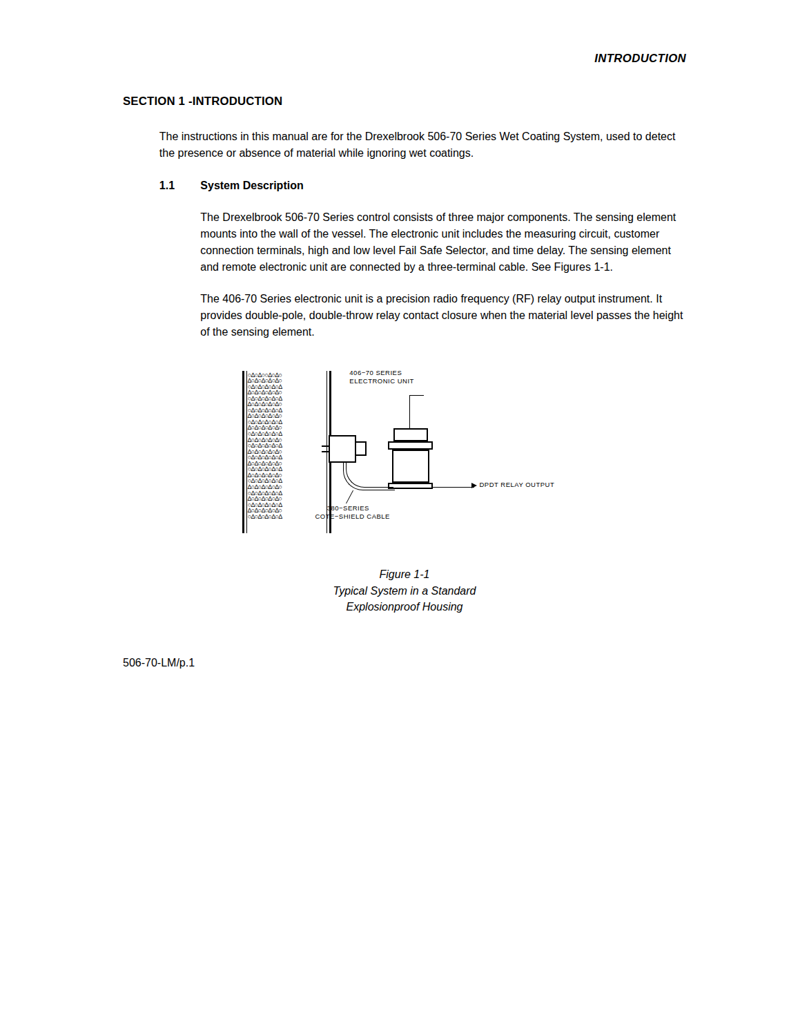INTRODUCTION
SECTION 1 -INTRODUCTION
The instructions in this manual are for the Drexelbrook 506-70 Series Wet Coating System, used to detect the presence or absence of material while ignoring wet coatings.
1.1 System Description
The Drexelbrook 506-70 Series control consists of three major components. The sensing element mounts into the wall of the vessel. The electronic unit includes the measuring circuit, customer connection terminals, high and low level Fail Safe Selector, and time delay. The sensing element and remote electronic unit are connected by a three-terminal cable. See Figures 1-1.
The 406-70 Series electronic unit is a precision radio frequency (RF) relay output instrument. It provides double-pole, double-throw relay contact closure when the material level passes the height of the sensing element.
○∆○∆○○∆○∆○
∆○∆○∆○∆○∆○
○∆○∆○∆○∆○∆
∆○∆○∆○∆○∆○
○∆○∆○∆○∆○∆
∆○∆○∆○∆○∆○
○∆○∆○∆○∆○∆
∆○∆○∆○∆○∆○
○∆○∆○∆○∆○∆
∆○∆○∆○∆○∆○
○∆○∆○∆○∆○∆
∆○∆○∆○∆○∆○
○∆○∆○∆○∆○∆
∆○∆○∆○∆○∆○
○∆○∆○∆○∆○∆
∆○∆○∆○∆○∆○
○∆○∆○∆○∆○∆
∆○∆○∆○∆○∆○
○∆○∆○∆○∆○∆
∆○∆○∆○∆○∆○
○∆○∆○∆○∆○∆
∆○∆○∆○∆○∆○
○∆○∆○∆○∆○∆
∆○∆○∆○∆○∆○
○∆○∆○∆○∆○∆
406−70 SERIES
ELECTRONIC UNIT
DPDT RELAY OUTPUT
380−SERIESCOTE−SHIELD CABLE
Figure 1-1
Typical System in a Standard
Explosionproof Housing
506-70-LM/p.1